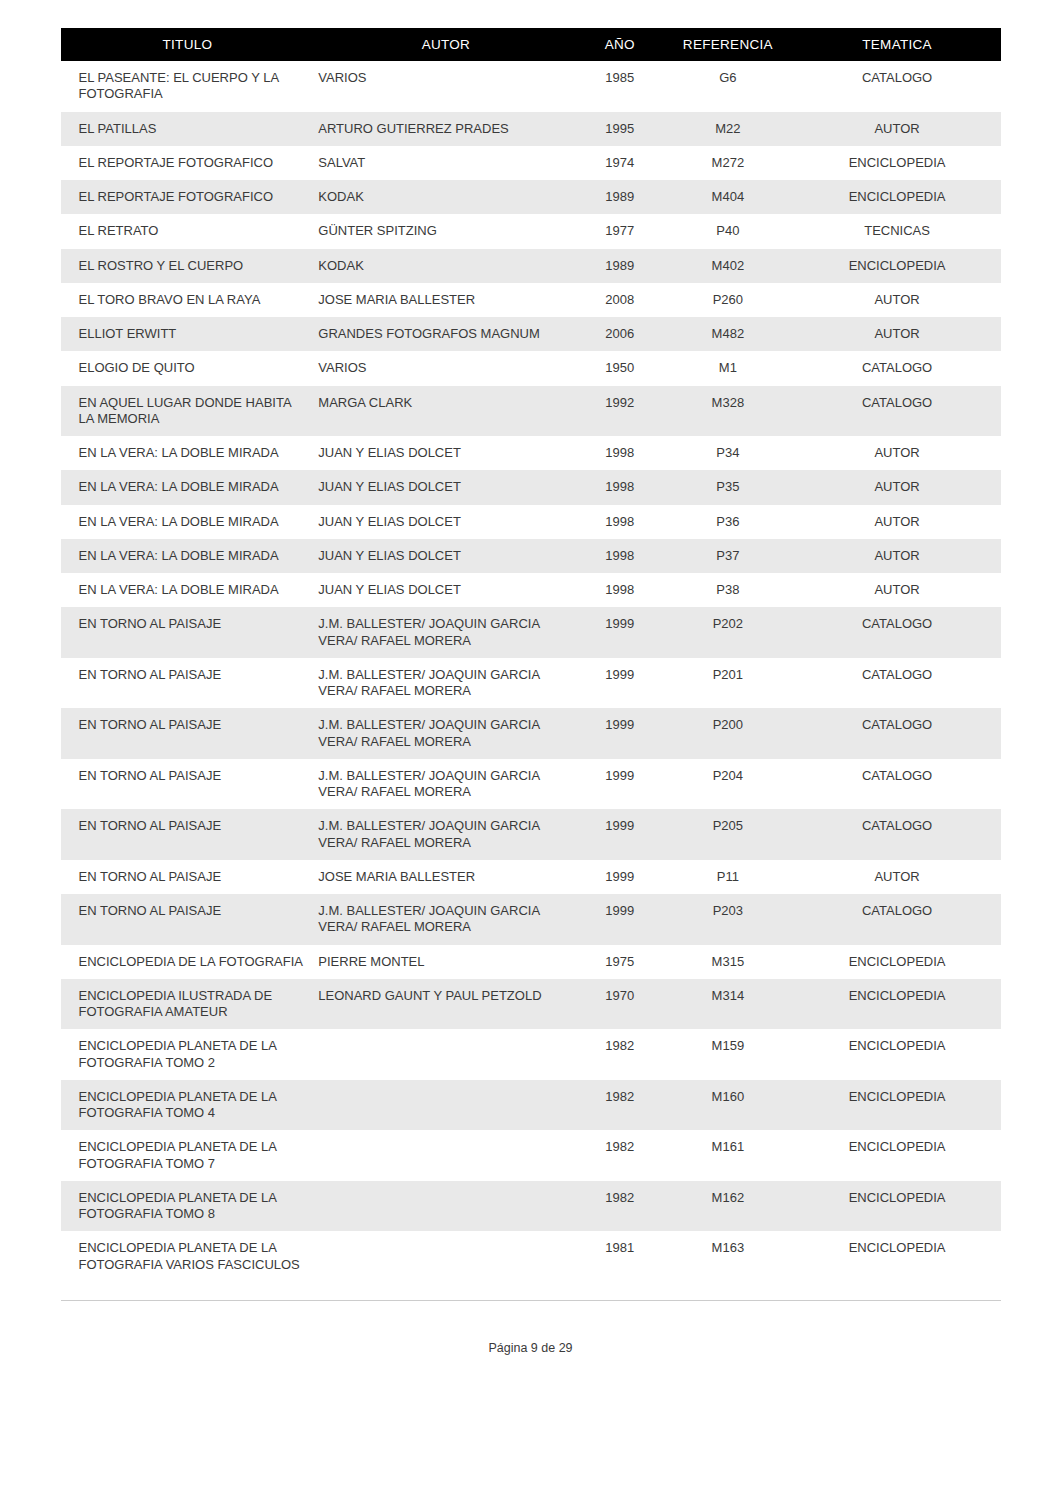| TITULO | AUTOR | AÑO | REFERENCIA | TEMATICA |
| --- | --- | --- | --- | --- |
| EL PASEANTE: EL CUERPO Y LA FOTOGRAFIA | VARIOS | 1985 | G6 | CATALOGO |
| EL PATILLAS | ARTURO GUTIERREZ PRADES | 1995 | M22 | AUTOR |
| EL REPORTAJE FOTOGRAFICO | SALVAT | 1974 | M272 | ENCICLOPEDIA |
| EL REPORTAJE FOTOGRAFICO | KODAK | 1989 | M404 | ENCICLOPEDIA |
| EL RETRATO | GÜNTER SPITZING | 1977 | P40 | TECNICAS |
| EL ROSTRO Y EL CUERPO | KODAK | 1989 | M402 | ENCICLOPEDIA |
| EL TORO BRAVO EN LA RAYA | JOSE MARIA BALLESTER | 2008 | P260 | AUTOR |
| ELLIOT ERWITT | GRANDES FOTOGRAFOS MAGNUM | 2006 | M482 | AUTOR |
| ELOGIO DE QUITO | VARIOS | 1950 | M1 | CATALOGO |
| EN AQUEL LUGAR DONDE HABITA LA MEMORIA | MARGA CLARK | 1992 | M328 | CATALOGO |
| EN LA VERA: LA DOBLE MIRADA | JUAN Y ELIAS DOLCET | 1998 | P34 | AUTOR |
| EN LA VERA: LA DOBLE MIRADA | JUAN Y ELIAS DOLCET | 1998 | P35 | AUTOR |
| EN LA VERA: LA DOBLE MIRADA | JUAN Y ELIAS DOLCET | 1998 | P36 | AUTOR |
| EN LA VERA: LA DOBLE MIRADA | JUAN Y ELIAS DOLCET | 1998 | P37 | AUTOR |
| EN LA VERA: LA DOBLE MIRADA | JUAN Y ELIAS DOLCET | 1998 | P38 | AUTOR |
| EN TORNO AL PAISAJE | J.M. BALLESTER/ JOAQUIN GARCIA VERA/ RAFAEL MORERA | 1999 | P202 | CATALOGO |
| EN TORNO AL PAISAJE | J.M. BALLESTER/ JOAQUIN GARCIA VERA/ RAFAEL MORERA | 1999 | P201 | CATALOGO |
| EN TORNO AL PAISAJE | J.M. BALLESTER/ JOAQUIN GARCIA VERA/ RAFAEL MORERA | 1999 | P200 | CATALOGO |
| EN TORNO AL PAISAJE | J.M. BALLESTER/ JOAQUIN GARCIA VERA/ RAFAEL MORERA | 1999 | P204 | CATALOGO |
| EN TORNO AL PAISAJE | J.M. BALLESTER/ JOAQUIN GARCIA VERA/ RAFAEL MORERA | 1999 | P205 | CATALOGO |
| EN TORNO AL PAISAJE | JOSE MARIA BALLESTER | 1999 | P11 | AUTOR |
| EN TORNO AL PAISAJE | J.M. BALLESTER/ JOAQUIN GARCIA VERA/ RAFAEL MORERA | 1999 | P203 | CATALOGO |
| ENCICLOPEDIA DE LA FOTOGRAFIA | PIERRE MONTEL | 1975 | M315 | ENCICLOPEDIA |
| ENCICLOPEDIA ILUSTRADA DE FOTOGRAFIA AMATEUR | LEONARD GAUNT Y PAUL PETZOLD | 1970 | M314 | ENCICLOPEDIA |
| ENCICLOPEDIA PLANETA DE LA FOTOGRAFIA TOMO 2 | | 1982 | M159 | ENCICLOPEDIA |
| ENCICLOPEDIA PLANETA DE LA FOTOGRAFIA TOMO 4 | | 1982 | M160 | ENCICLOPEDIA |
| ENCICLOPEDIA PLANETA DE LA FOTOGRAFIA TOMO 7 | | 1982 | M161 | ENCICLOPEDIA |
| ENCICLOPEDIA PLANETA DE LA FOTOGRAFIA TOMO 8 | | 1982 | M162 | ENCICLOPEDIA |
| ENCICLOPEDIA PLANETA DE LA FOTOGRAFIA VARIOS FASCICULOS | | 1981 | M163 | ENCICLOPEDIA |
Página 9 de 29